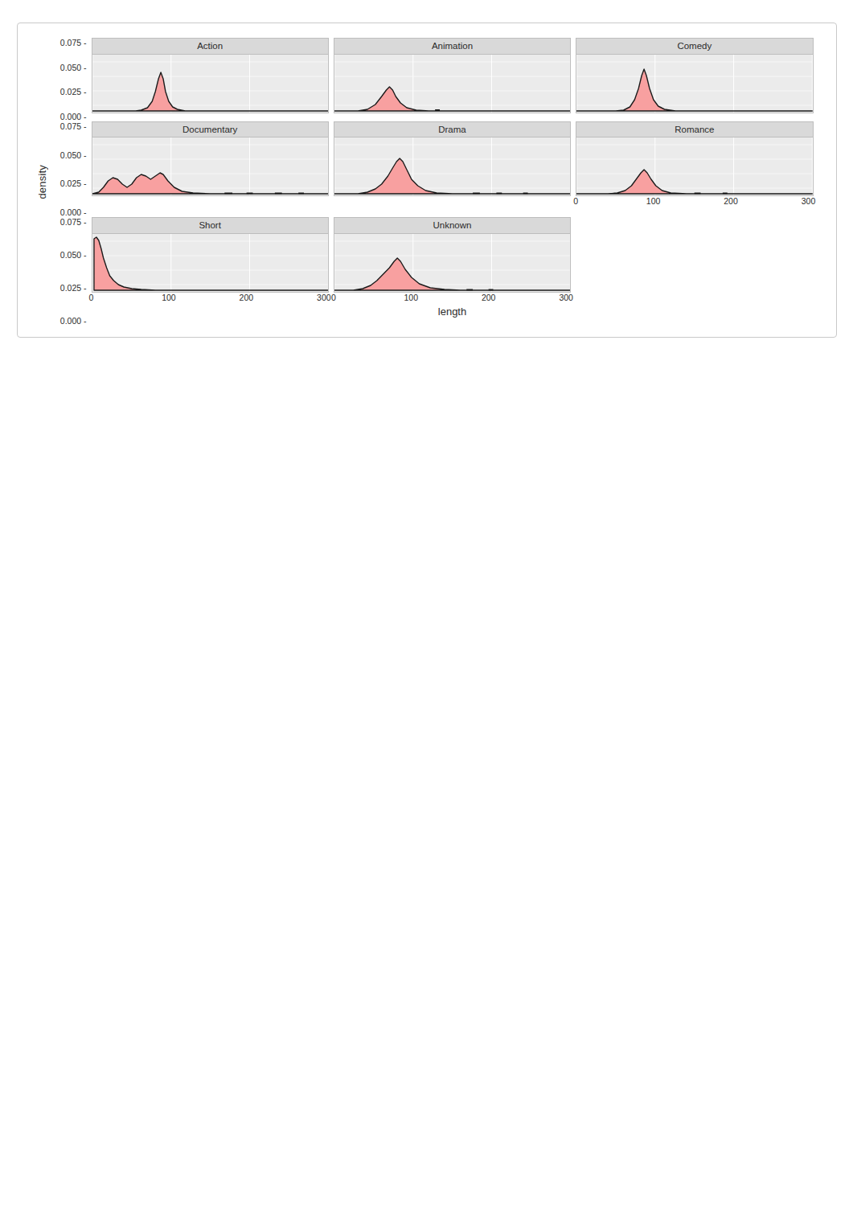density
0.075 -
0.050 -
0.025 -
0.000 -
Action
Animation
Comedy
0.075 -
0.050 -
0.025 -
0.000 -
Documentary
Drama
Romance
0 100 200 300
0.075 -
0.050 -
0.025 -
0.000 -
Short
0 100 200 300
Unknown
0 100 200 300
length